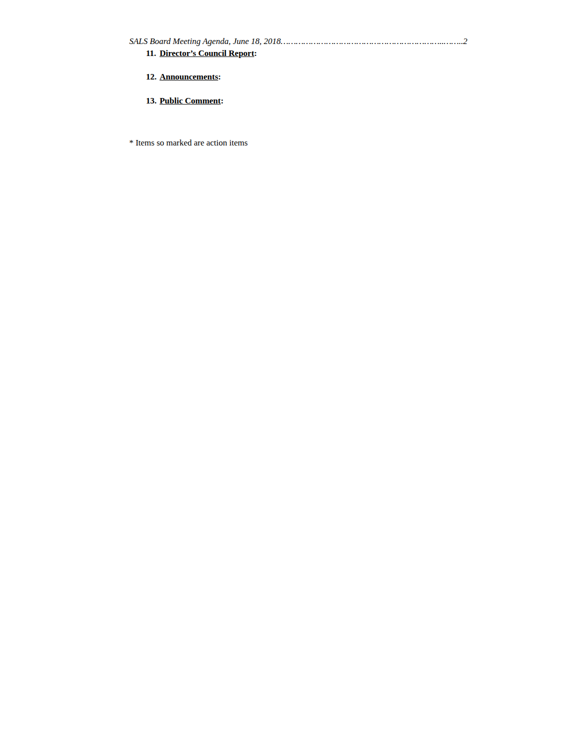SALS Board Meeting Agenda, June 18, 2018………………………………………………………..……..2
11. Director’s Council Report:
12. Announcements:
13. Public Comment:
* Items so marked are action items